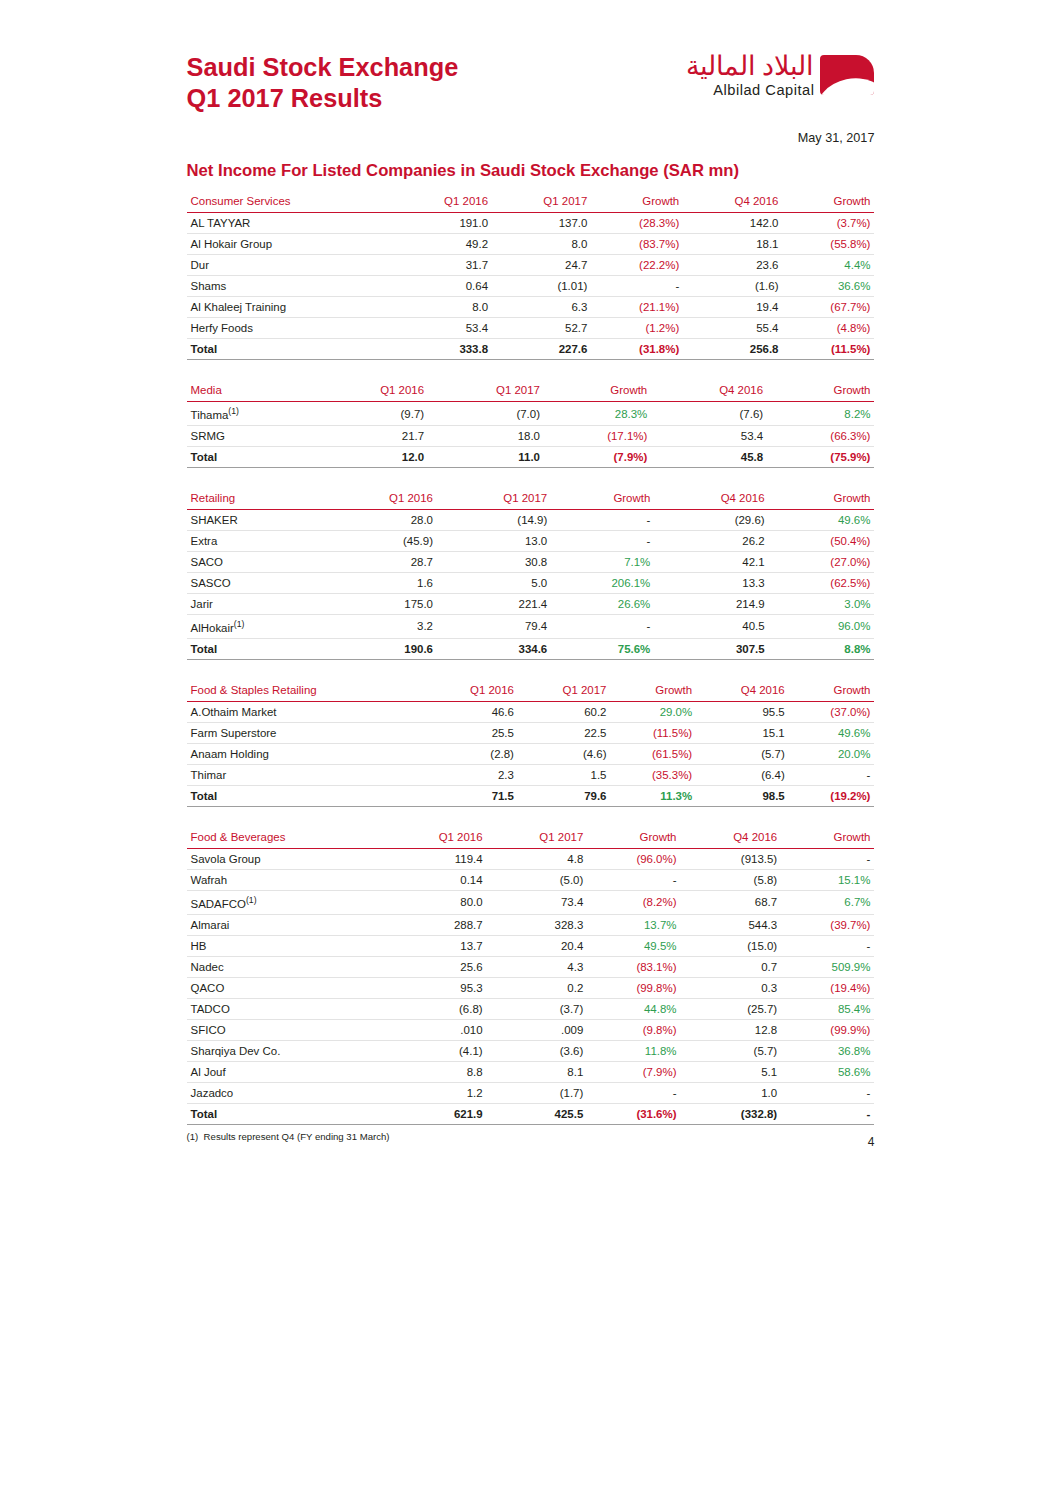Saudi Stock Exchange
Q1 2017 Results
البلاد المالية
Albilad Capital
May 31, 2017
Net Income For Listed Companies in Saudi Stock Exchange (SAR mn)
| Consumer Services | Q1 2016 | Q1 2017 | Growth | Q4 2016 | Growth |
| --- | --- | --- | --- | --- | --- |
| AL TAYYAR | 191.0 | 137.0 | (28.3%) | 142.0 | (3.7%) |
| Al Hokair Group | 49.2 | 8.0 | (83.7%) | 18.1 | (55.8%) |
| Dur | 31.7 | 24.7 | (22.2%) | 23.6 | 4.4% |
| Shams | 0.64 | (1.01) | - | (1.6) | 36.6% |
| Al Khaleej Training | 8.0 | 6.3 | (21.1%) | 19.4 | (67.7%) |
| Herfy Foods | 53.4 | 52.7 | (1.2%) | 55.4 | (4.8%) |
| Total | 333.8 | 227.6 | (31.8%) | 256.8 | (11.5%) |
| Media | Q1 2016 | Q1 2017 | Growth | Q4 2016 | Growth |
| --- | --- | --- | --- | --- | --- |
| Tihama (1) | (9.7) | (7.0) | 28.3% | (7.6) | 8.2% |
| SRMG | 21.7 | 18.0 | (17.1%) | 53.4 | (66.3%) |
| Total | 12.0 | 11.0 | (7.9%) | 45.8 | (75.9%) |
| Retailing | Q1 2016 | Q1 2017 | Growth | Q4 2016 | Growth |
| --- | --- | --- | --- | --- | --- |
| SHAKER | 28.0 | (14.9) | - | (29.6) | 49.6% |
| Extra | (45.9) | 13.0 | - | 26.2 | (50.4%) |
| SACO | 28.7 | 30.8 | 7.1% | 42.1 | (27.0%) |
| SASCO | 1.6 | 5.0 | 206.1% | 13.3 | (62.5%) |
| Jarir | 175.0 | 221.4 | 26.6% | 214.9 | 3.0% |
| AlHokair (1) | 3.2 | 79.4 | - | 40.5 | 96.0% |
| Total | 190.6 | 334.6 | 75.6% | 307.5 | 8.8% |
| Food & Staples Retailing | Q1 2016 | Q1 2017 | Growth | Q4 2016 | Growth |
| --- | --- | --- | --- | --- | --- |
| A.Othaim Market | 46.6 | 60.2 | 29.0% | 95.5 | (37.0%) |
| Farm Superstore | 25.5 | 22.5 | (11.5%) | 15.1 | 49.6% |
| Anaam Holding | (2.8) | (4.6) | (61.5%) | (5.7) | 20.0% |
| Thimar | 2.3 | 1.5 | (35.3%) | (6.4) | - |
| Total | 71.5 | 79.6 | 11.3% | 98.5 | (19.2%) |
| Food & Beverages | Q1 2016 | Q1 2017 | Growth | Q4 2016 | Growth |
| --- | --- | --- | --- | --- | --- |
| Savola Group | 119.4 | 4.8 | (96.0%) | (913.5) | - |
| Wafrah | 0.14 | (5.0) | - | (5.8) | 15.1% |
| SADAFCO (1) | 80.0 | 73.4 | (8.2%) | 68.7 | 6.7% |
| Almarai | 288.7 | 328.3 | 13.7% | 544.3 | (39.7%) |
| HB | 13.7 | 20.4 | 49.5% | (15.0) | - |
| Nadec | 25.6 | 4.3 | (83.1%) | 0.7 | 509.9% |
| QACO | 95.3 | 0.2 | (99.8%) | 0.3 | (19.4%) |
| TADCO | (6.8) | (3.7) | 44.8% | (25.7) | 85.4% |
| SFICO | .010 | .009 | (9.8%) | 12.8 | (99.9%) |
| Sharqiya Dev Co. | (4.1) | (3.6) | 11.8% | (5.7) | 36.8% |
| Al Jouf | 8.8 | 8.1 | (7.9%) | 5.1 | 58.6% |
| Jazadco | 1.2 | (1.7) | - | 1.0 | - |
| Total | 621.9 | 425.5 | (31.6%) | (332.8) | - |
(1) Results represent Q4 (FY ending 31 March)
4